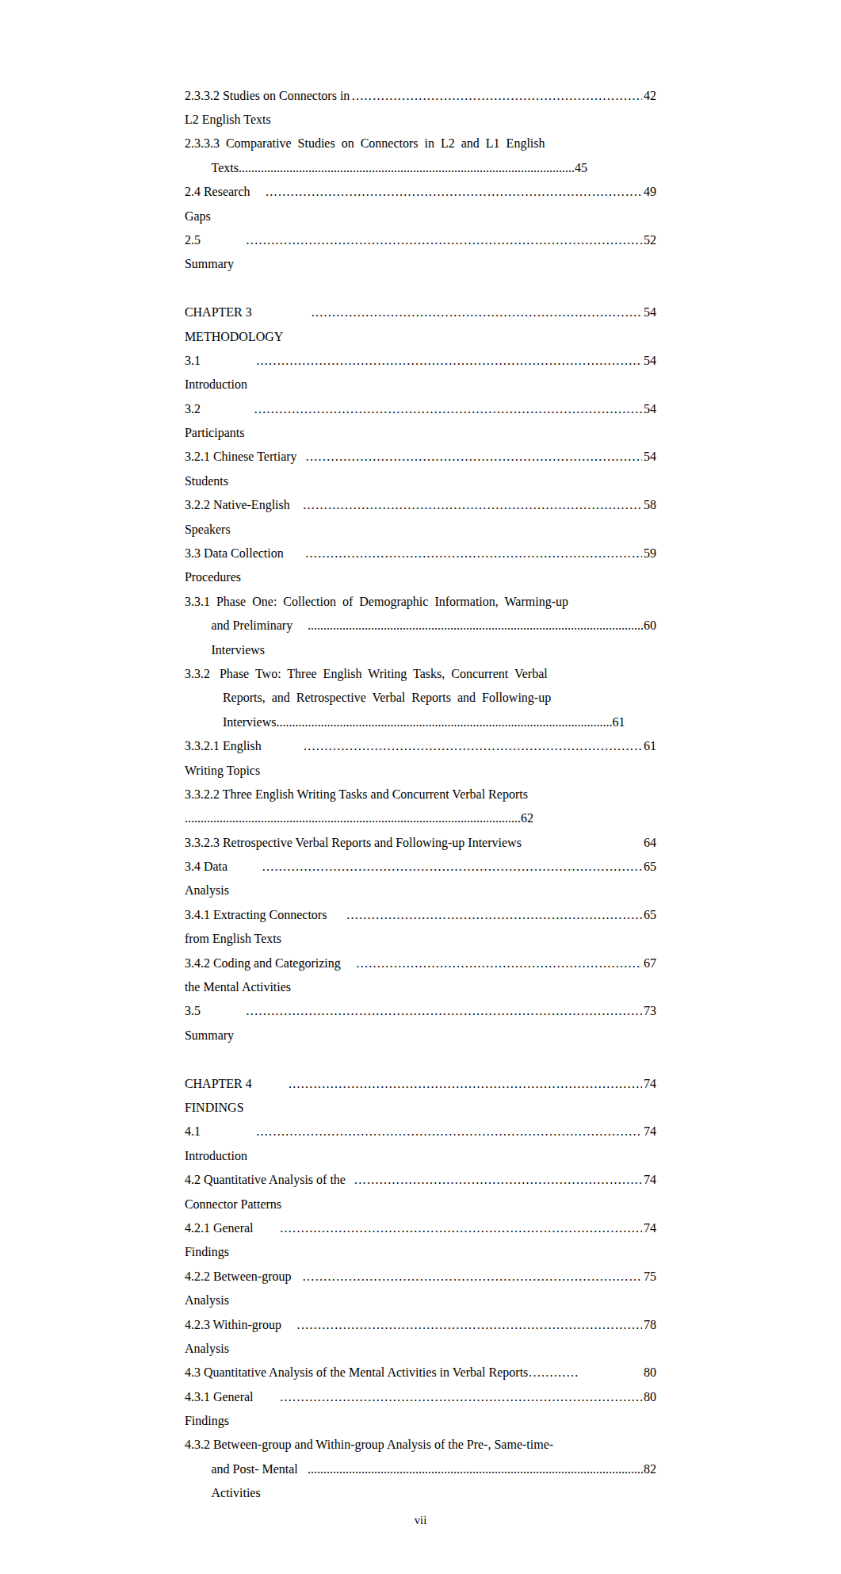2.3.3.2 Studies on Connectors in L2 English Texts .......................................................................................................... 42
2.3.3.3 Comparative Studies on Connectors in L2 and L1 English Texts .......................................................................................................... 45
2.4 Research Gaps .......................................................................................................... 49
2.5 Summary .......................................................................................................... 52
CHAPTER 3 METHODOLOGY .......................................................................................................... 54
3.1 Introduction .......................................................................................................... 54
3.2 Participants .......................................................................................................... 54
3.2.1 Chinese Tertiary Students .......................................................................................................... 54
3.2.2 Native-English Speakers .......................................................................................................... 58
3.3 Data Collection Procedures .......................................................................................................... 59
3.3.1 Phase One: Collection of Demographic Information, Warming-up and Preliminary Interviews .......................................................................................................... 60
3.3.2 Phase Two: Three English Writing Tasks, Concurrent Verbal Reports, and Retrospective Verbal Reports and Following-up Interviews .......................................................................................................... 61
3.3.2.1 English Writing Topics .......................................................................................................... 61
3.3.2.2 Three English Writing Tasks and Concurrent Verbal Reports .......................................................................................................... 62
3.3.2.3 Retrospective Verbal Reports and Following-up Interviews 64
3.4 Data Analysis .......................................................................................................... 65
3.4.1 Extracting Connectors from English Texts .......................................................................................................... 65
3.4.2 Coding and Categorizing the Mental Activities .......................................................................................................... 67
3.5 Summary .......................................................................................................... 73
CHAPTER 4 FINDINGS .......................................................................................................... 74
4.1 Introduction .......................................................................................................... 74
4.2 Quantitative Analysis of the Connector Patterns .......................................................................................................... 74
4.2.1 General Findings .......................................................................................................... 74
4.2.2 Between-group Analysis .......................................................................................................... 75
4.2.3 Within-group Analysis .......................................................................................................... 78
4.3 Quantitative Analysis of the Mental Activities in Verbal Reports ............ 80
4.3.1 General Findings .......................................................................................................... 80
4.3.2 Between-group and Within-group Analysis of the Pre-, Same-time- and Post- Mental Activities .......................................................................................................... 82
vii